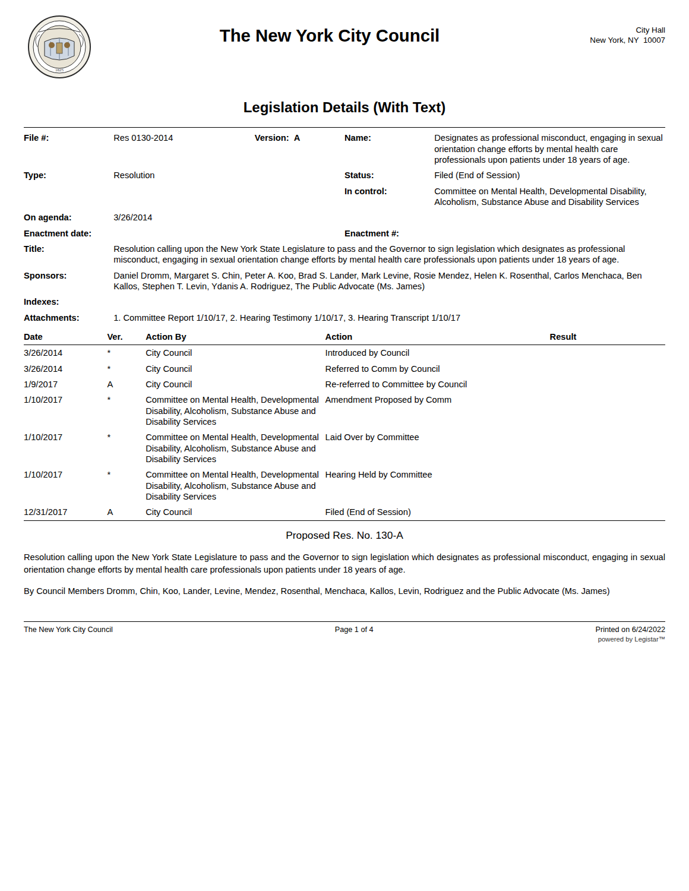1625
The New York City Council
City Hall
New York, NY 10007
Legislation Details (With Text)
| File #: | Res 0130-2014 | Version: A | Name: | Designates as professional misconduct, engaging in sexual orientation change efforts by mental health care professionals upon patients under 18 years of age. |
| Type: | Resolution | | Status: | Filed (End of Session) |
| | | | In control: | Committee on Mental Health, Developmental Disability, Alcoholism, Substance Abuse and Disability Services |
| On agenda: | 3/26/2014 | | | |
| Enactment date: | | | Enactment #: | |
| Title: | Resolution calling upon the New York State Legislature to pass and the Governor to sign legislation which designates as professional misconduct, engaging in sexual orientation change efforts by mental health care professionals upon patients under 18 years of age. |
| Sponsors: | Daniel Dromm, Margaret S. Chin, Peter A. Koo, Brad S. Lander, Mark Levine, Rosie Mendez, Helen K. Rosenthal, Carlos Menchaca, Ben Kallos, Stephen T. Levin, Ydanis A. Rodriguez, The Public Advocate (Ms. James) |
| Indexes: | |
| Attachments: | 1. Committee Report 1/10/17, 2. Hearing Testimony 1/10/17, 3. Hearing Transcript 1/10/17 |
| Date | Ver. | Action By | Action | Result |
| --- | --- | --- | --- | --- |
| 3/26/2014 | * | City Council | Introduced by Council | |
| 3/26/2014 | * | City Council | Referred to Comm by Council | |
| 1/9/2017 | A | City Council | Re-referred to Committee by Council | |
| 1/10/2017 | * | Committee on Mental Health, Developmental Disability, Alcoholism, Substance Abuse and Disability Services | Amendment Proposed by Comm | |
| 1/10/2017 | * | Committee on Mental Health, Developmental Disability, Alcoholism, Substance Abuse and Disability Services | Laid Over by Committee | |
| 1/10/2017 | * | Committee on Mental Health, Developmental Disability, Alcoholism, Substance Abuse and Disability Services | Hearing Held by Committee | |
| 12/31/2017 | A | City Council | Filed (End of Session) | |
Proposed Res. No. 130-A
Resolution calling upon the New York State Legislature to pass and the Governor to sign legislation which designates as professional misconduct, engaging in sexual orientation change efforts by mental health care professionals upon patients under 18 years of age.
By Council Members Dromm, Chin, Koo, Lander, Levine, Mendez, Rosenthal, Menchaca, Kallos, Levin, Rodriguez and the Public Advocate (Ms. James)
The New York City Council
Page 1 of 4
Printed on 6/24/2022
powered by Legistar™